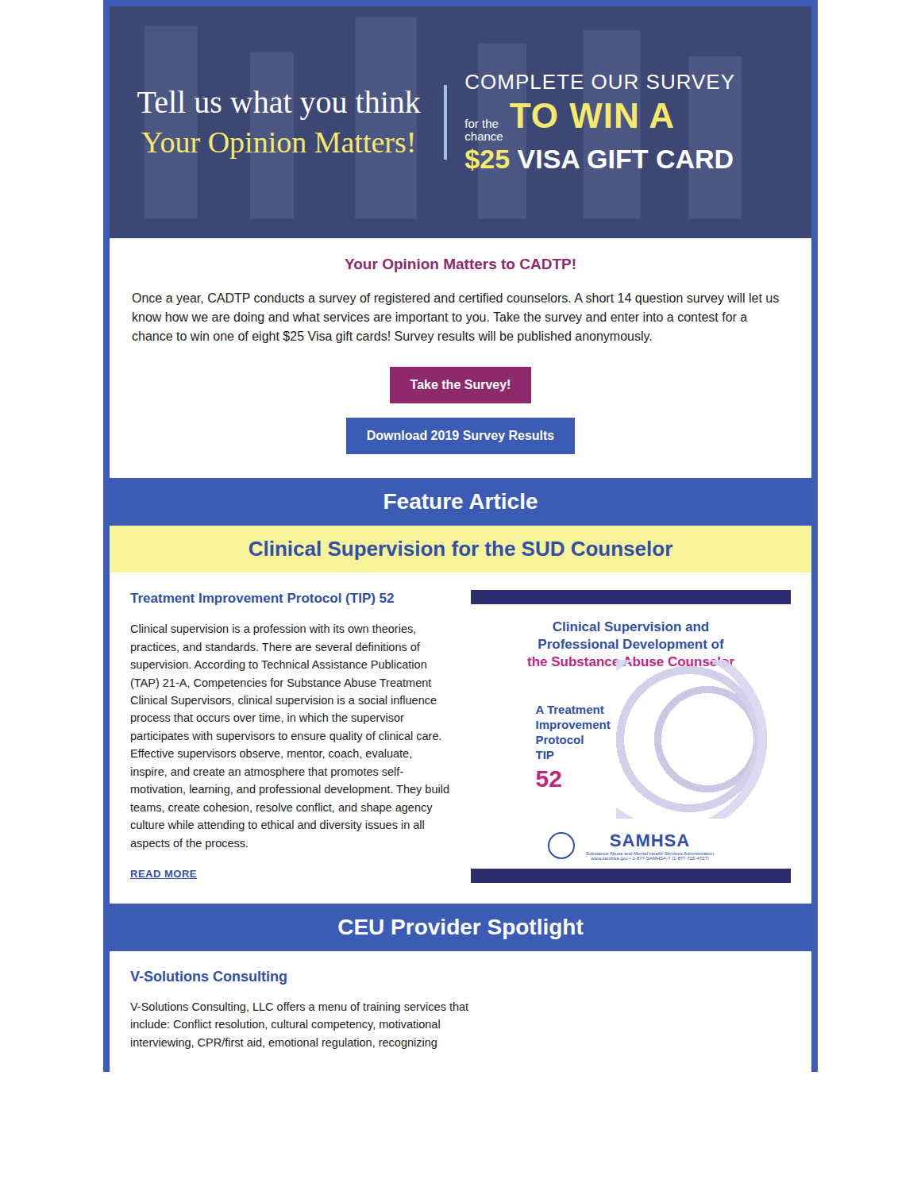Tell us what you think
Your Opinion Matters!
COMPLETE OUR SURVEY
for the
chance TO WIN A
$25 VISA GIFT CARD
Your Opinion Matters to CADTP!
Once a year, CADTP conducts a survey of registered and certified counselors. A short 14 question survey will let us know how we are doing and what services are important to you. Take the survey and enter into a contest for a chance to win one of eight $25 Visa gift cards! Survey results will be published anonymously.
Take the Survey!
Download 2019 Survey Results
Feature Article
Clinical Supervision for the SUD Counselor
Treatment Improvement Protocol (TIP) 52
Clinical supervision is a profession with its own theories, practices, and standards. There are several definitions of supervision. According to Technical Assistance Publication (TAP) 21-A, Competencies for Substance Abuse Treatment Clinical Supervisors, clinical supervision is a social influence process that occurs over time, in which the supervisor participates with supervisors to ensure quality of clinical care. Effective supervisors observe, mentor, coach, evaluate, inspire, and create an atmosphere that promotes self-motivation, learning, and professional development. They build teams, create cohesion, resolve conflict, and shape agency culture while attending to ethical and diversity issues in all aspects of the process.
READ MORE
Clinical Supervision and
Professional Development of
the Substance Abuse Counselor
A Treatment
Improvement
Protocol
TIP 52
SAMHSA Substance Abuse and Mental Health Services Administration
www.samhsa.gov • 1-877-SAMHSA-7 (1-877-726-4727)
CEU Provider Spotlight
V-Solutions Consulting
V-Solutions Consulting, LLC offers a menu of training services that include: Conflict resolution, cultural competency, motivational interviewing, CPR/first aid, emotional regulation, recognizing